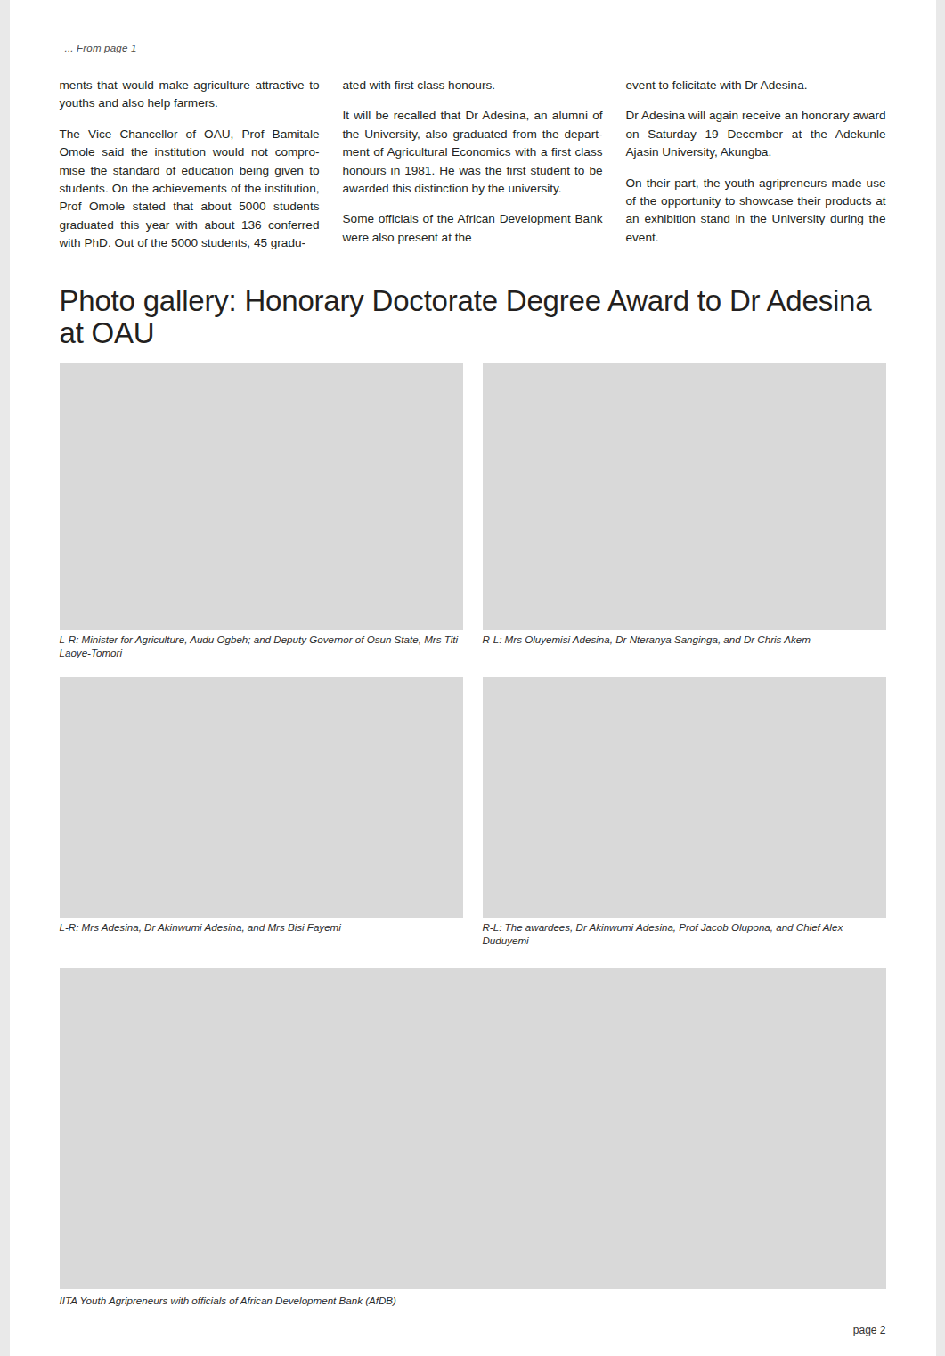... From page 1
ments that would make agriculture attractive to youths and also help farmers.
The Vice Chancellor of OAU, Prof Bamitale Omole said the institution would not compromise the standard of education being given to students. On the achievements of the institution, Prof Omole stated that about 5000 students graduated this year with about 136 conferred with PhD. Out of the 5000 students, 45 gradu-
ated with first class honours.
It will be recalled that Dr Adesina, an alumni of the University, also graduated from the department of Agricultural Economics with a first class honours in 1981. He was the first student to be awarded this distinction by the university.
Some officials of the African Development Bank were also present at the
event to felicitate with Dr Adesina.
Dr Adesina will again receive an honorary award on Saturday 19 December at the Adekunle Ajasin University, Akungba.
On their part, the youth agripreneurs made use of the opportunity to showcase their products at an exhibition stand in the University during the event.
Photo gallery: Honorary Doctorate Degree Award to Dr Adesina at OAU
L-R: Minister for Agriculture, Audu Ogbeh; and Deputy Governor of Osun State, Mrs Titi Laoye-Tomori
R-L: Mrs Oluyemisi Adesina, Dr Nteranya Sanginga, and Dr Chris Akem
L-R: Mrs Adesina, Dr Akinwumi Adesina, and Mrs Bisi Fayemi
R-L: The awardees, Dr Akinwumi Adesina, Prof Jacob Olupona, and Chief Alex Duduyemi
IITA Youth Agripreneurs with officials of African Development Bank (AfDB)
page 2